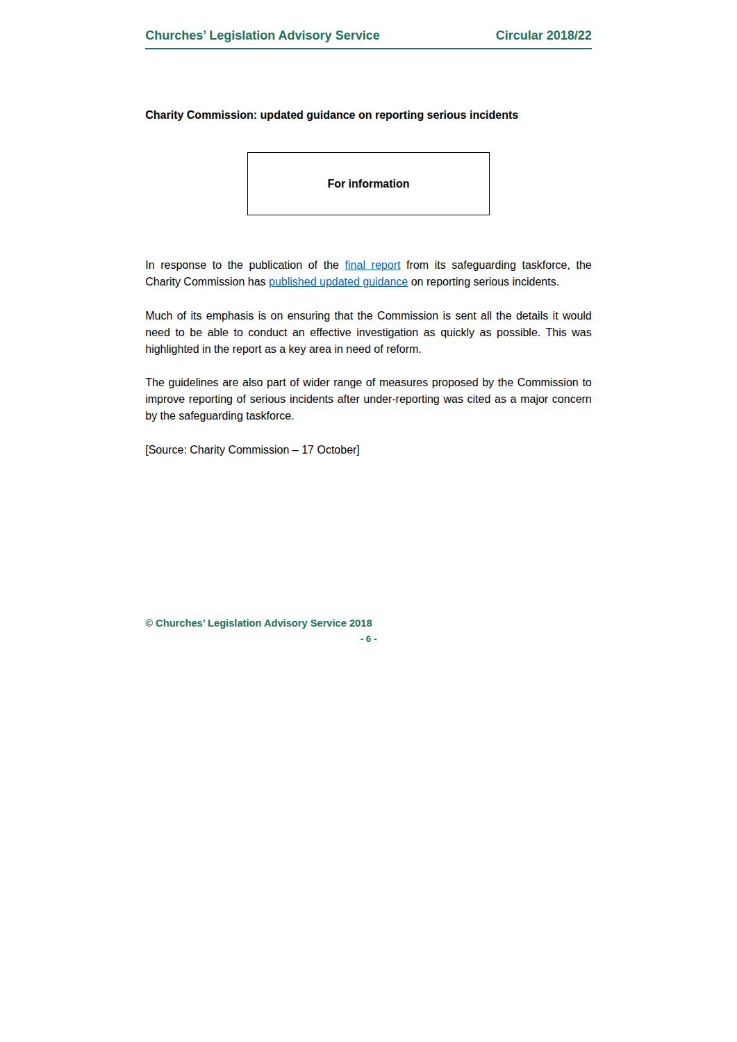Churches’ Legislation Advisory Service
Circular 2018/22
Charity Commission: updated guidance on reporting serious incidents
For information
In response to the publication of the final report from its safeguarding taskforce, the Charity Commission has published updated guidance on reporting serious incidents.
Much of its emphasis is on ensuring that the Commission is sent all the details it would need to be able to conduct an effective investigation as quickly as possible. This was highlighted in the report as a key area in need of reform.
The guidelines are also part of wider range of measures proposed by the Commission to improve reporting of serious incidents after under-reporting was cited as a major concern by the safeguarding taskforce.
[Source: Charity Commission – 17 October]
© Churches’ Legislation Advisory Service 2018
- 6 -